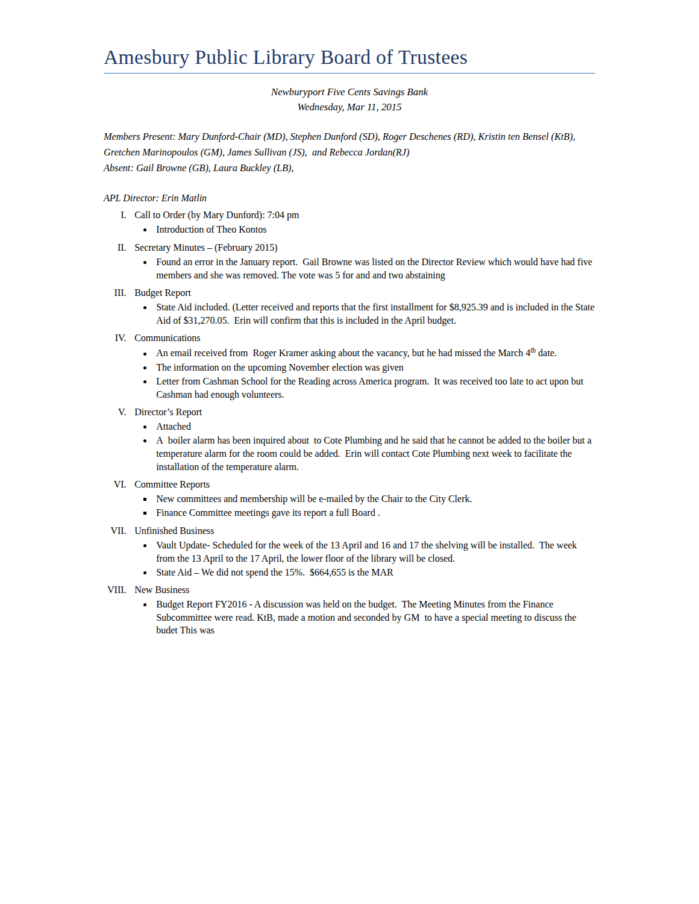Amesbury Public Library Board of Trustees
Newburyport Five Cents Savings Bank
Wednesday, Mar 11, 2015
Members Present: Mary Dunford-Chair (MD), Stephen Dunford (SD), Roger Deschenes (RD), Kristin ten Bensel (KtB), Gretchen Marinopoulos (GM), James Sullivan (JS), and Rebecca Jordan(RJ)
Absent: Gail Browne (GB), Laura Buckley (LB),
APL Director: Erin Matlin
Call to Order (by Mary Dunford): 7:04 pm
Introduction of Theo Kontos
Secretary Minutes – (February 2015)
Found an error in the January report. Gail Browne was listed on the Director Review which would have had five members and she was removed. The vote was 5 for and and two abstaining
Budget Report
State Aid included. (Letter received and reports that the first installment for $8,925.39 and is included in the State Aid of $31,270.05. Erin will confirm that this is included in the April budget.
Communications
An email received from Roger Kramer asking about the vacancy, but he had missed the March 4th date.
The information on the upcoming November election was given
Letter from Cashman School for the Reading across America program. It was received too late to act upon but Cashman had enough volunteers.
Director’s Report
Attached
A boiler alarm has been inquired about to Cote Plumbing and he said that he cannot be added to the boiler but a temperature alarm for the room could be added. Erin will contact Cote Plumbing next week to facilitate the installation of the temperature alarm.
Committee Reports
New committees and membership will be e-mailed by the Chair to the City Clerk.
Finance Committee meetings gave its report a full Board .
Unfinished Business
Vault Update- Scheduled for the week of the 13 April and 16 and 17 the shelving will be installed. The week from the 13 April to the 17 April, the lower floor of the library will be closed.
State Aid – We did not spend the 15%. $664,655 is the MAR
New Business
Budget Report FY2016 - A discussion was held on the budget. The Meeting Minutes from the Finance Subcommittee were read. KtB, made a motion and seconded by GM to have a special meeting to discuss the budet This was